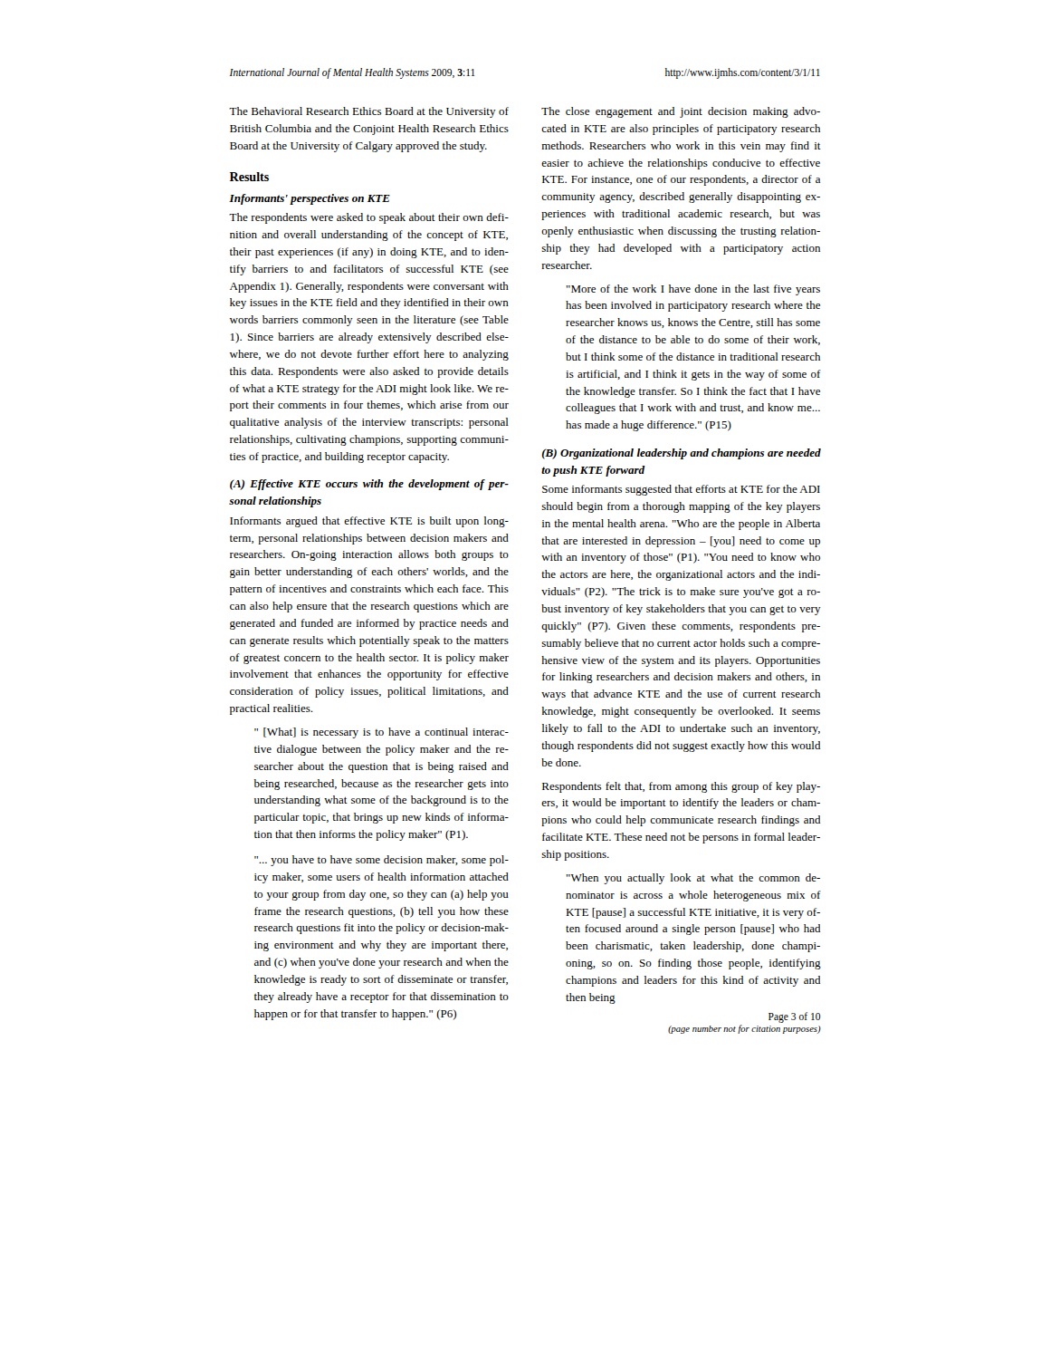International Journal of Mental Health Systems 2009, 3:11
http://www.ijmhs.com/content/3/1/11
The Behavioral Research Ethics Board at the University of British Columbia and the Conjoint Health Research Ethics Board at the University of Calgary approved the study.
Results
Informants' perspectives on KTE
The respondents were asked to speak about their own definition and overall understanding of the concept of KTE, their past experiences (if any) in doing KTE, and to identify barriers to and facilitators of successful KTE (see Appendix 1). Generally, respondents were conversant with key issues in the KTE field and they identified in their own words barriers commonly seen in the literature (see Table 1). Since barriers are already extensively described elsewhere, we do not devote further effort here to analyzing this data. Respondents were also asked to provide details of what a KTE strategy for the ADI might look like. We report their comments in four themes, which arise from our qualitative analysis of the interview transcripts: personal relationships, cultivating champions, supporting communities of practice, and building receptor capacity.
(A) Effective KTE occurs with the development of personal relationships
Informants argued that effective KTE is built upon long-term, personal relationships between decision makers and researchers. On-going interaction allows both groups to gain better understanding of each others' worlds, and the pattern of incentives and constraints which each face. This can also help ensure that the research questions which are generated and funded are informed by practice needs and can generate results which potentially speak to the matters of greatest concern to the health sector. It is policy maker involvement that enhances the opportunity for effective consideration of policy issues, political limitations, and practical realities.
" [What] is necessary is to have a continual interactive dialogue between the policy maker and the researcher about the question that is being raised and being researched, because as the researcher gets into understanding what some of the background is to the particular topic, that brings up new kinds of information that then informs the policy maker" (P1).
"... you have to have some decision maker, some policy maker, some users of health information attached to your group from day one, so they can (a) help you frame the research questions, (b) tell you how these research questions fit into the policy or decision-making environment and why they are important there, and (c) when you've done your research and when the knowledge is ready to sort of disseminate or transfer, they already have a receptor for that dissemination to happen or for that transfer to happen." (P6)
The close engagement and joint decision making advocated in KTE are also principles of participatory research methods. Researchers who work in this vein may find it easier to achieve the relationships conducive to effective KTE. For instance, one of our respondents, a director of a community agency, described generally disappointing experiences with traditional academic research, but was openly enthusiastic when discussing the trusting relationship they had developed with a participatory action researcher.
"More of the work I have done in the last five years has been involved in participatory research where the researcher knows us, knows the Centre, still has some of the distance to be able to do some of their work, but I think some of the distance in traditional research is artificial, and I think it gets in the way of some of the knowledge transfer. So I think the fact that I have colleagues that I work with and trust, and know me... has made a huge difference." (P15)
(B) Organizational leadership and champions are needed to push KTE forward
Some informants suggested that efforts at KTE for the ADI should begin from a thorough mapping of the key players in the mental health arena. "Who are the people in Alberta that are interested in depression – [you] need to come up with an inventory of those" (P1). "You need to know who the actors are here, the organizational actors and the individuals" (P2). "The trick is to make sure you've got a robust inventory of key stakeholders that you can get to very quickly" (P7). Given these comments, respondents presumably believe that no current actor holds such a comprehensive view of the system and its players. Opportunities for linking researchers and decision makers and others, in ways that advance KTE and the use of current research knowledge, might consequently be overlooked. It seems likely to fall to the ADI to undertake such an inventory, though respondents did not suggest exactly how this would be done.
Respondents felt that, from among this group of key players, it would be important to identify the leaders or champions who could help communicate research findings and facilitate KTE. These need not be persons in formal leadership positions.
"When you actually look at what the common denominator is across a whole heterogeneous mix of KTE [pause] a successful KTE initiative, it is very often focused around a single person [pause] who had been charismatic, taken leadership, done championing, so on. So finding those people, identifying champions and leaders for this kind of activity and then being
Page 3 of 10
(page number not for citation purposes)